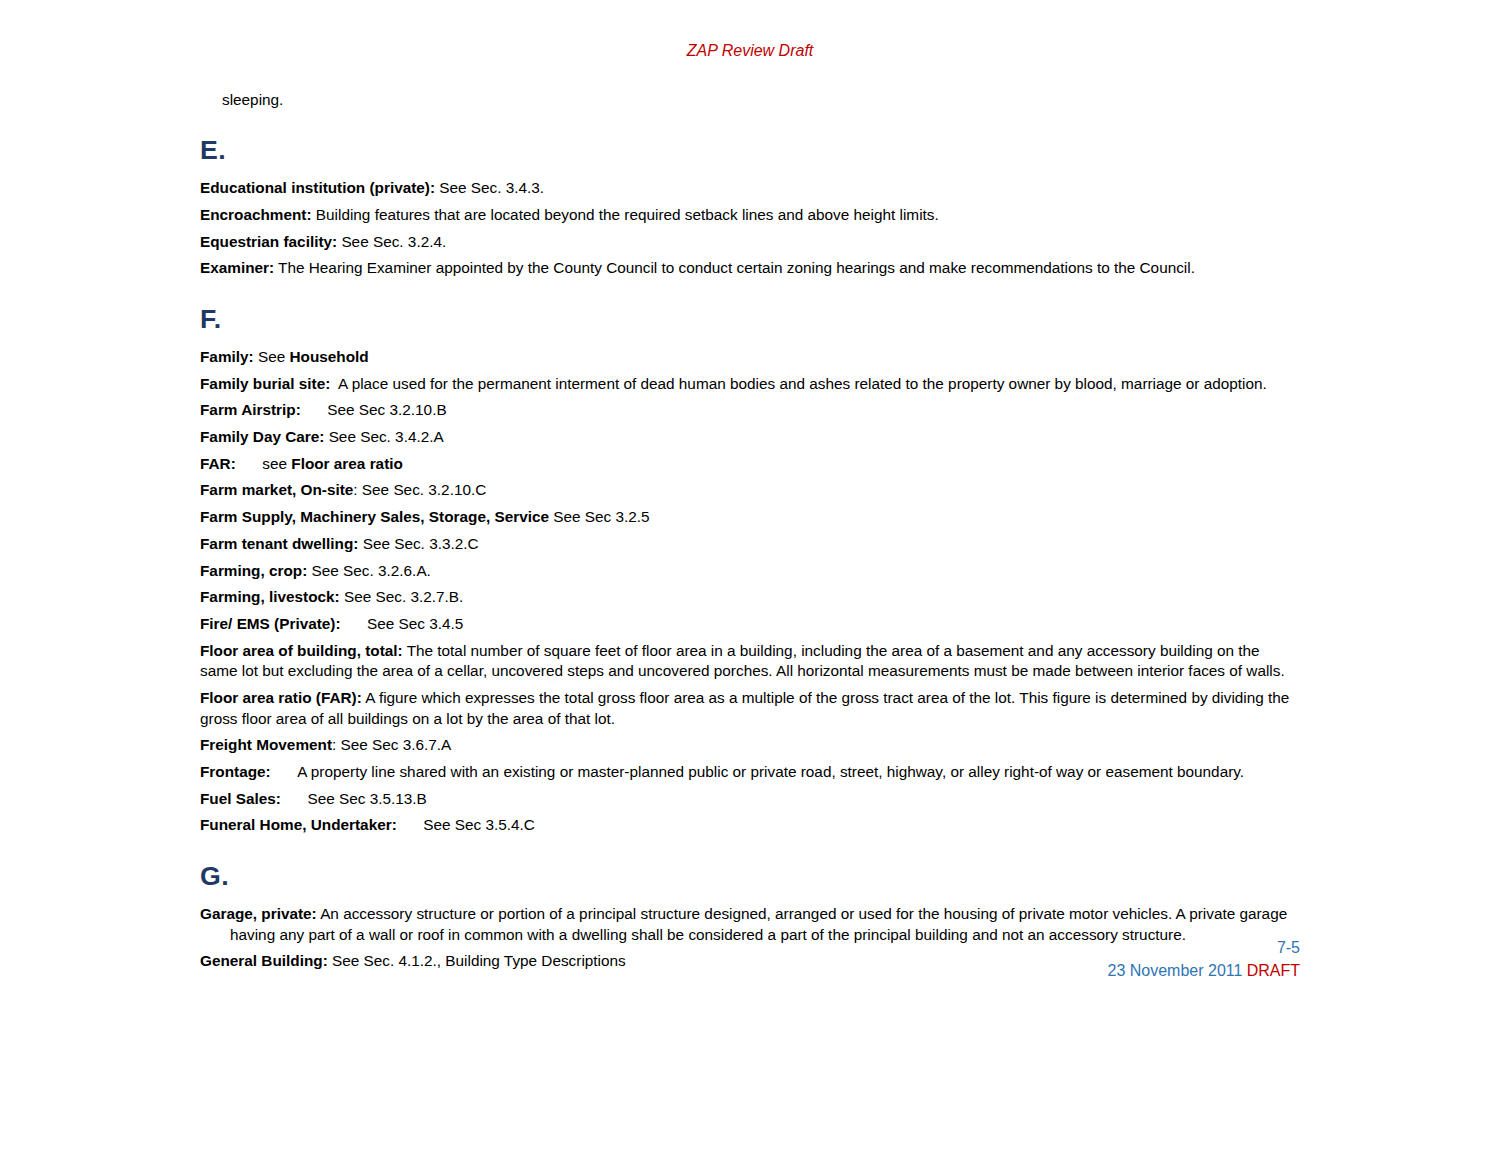ZAP Review Draft
sleeping.
E.
Educational institution (private): See Sec. 3.4.3.
Encroachment: Building features that are located beyond the required setback lines and above height limits.
Equestrian facility: See Sec. 3.2.4.
Examiner: The Hearing Examiner appointed by the County Council to conduct certain zoning hearings and make recommendations to the Council.
F.
Family: See Household
Family burial site: A place used for the permanent interment of dead human bodies and ashes related to the property owner by blood, marriage or adoption.
Farm Airstrip: See Sec 3.2.10.B
Family Day Care: See Sec. 3.4.2.A
FAR: see Floor area ratio
Farm market, On-site: See Sec. 3.2.10.C
Farm Supply, Machinery Sales, Storage, Service See Sec 3.2.5
Farm tenant dwelling: See Sec. 3.3.2.C
Farming, crop: See Sec. 3.2.6.A.
Farming, livestock: See Sec. 3.2.7.B.
Fire/ EMS (Private): See Sec 3.4.5
Floor area of building, total: The total number of square feet of floor area in a building, including the area of a basement and any accessory building on the same lot but excluding the area of a cellar, uncovered steps and uncovered porches. All horizontal measurements must be made between interior faces of walls.
Floor area ratio (FAR): A figure which expresses the total gross floor area as a multiple of the gross tract area of the lot. This figure is determined by dividing the gross floor area of all buildings on a lot by the area of that lot.
Freight Movement: See Sec 3.6.7.A
Frontage: A property line shared with an existing or master-planned public or private road, street, highway, or alley right-of way or easement boundary.
Fuel Sales: See Sec 3.5.13.B
Funeral Home, Undertaker: See Sec 3.5.4.C
G.
Garage, private: An accessory structure or portion of a principal structure designed, arranged or used for the housing of private motor vehicles. A private garage having any part of a wall or roof in common with a dwelling shall be considered a part of the principal building and not an accessory structure.
General Building: See Sec. 4.1.2., Building Type Descriptions
7-5
23 November 2011 DRAFT